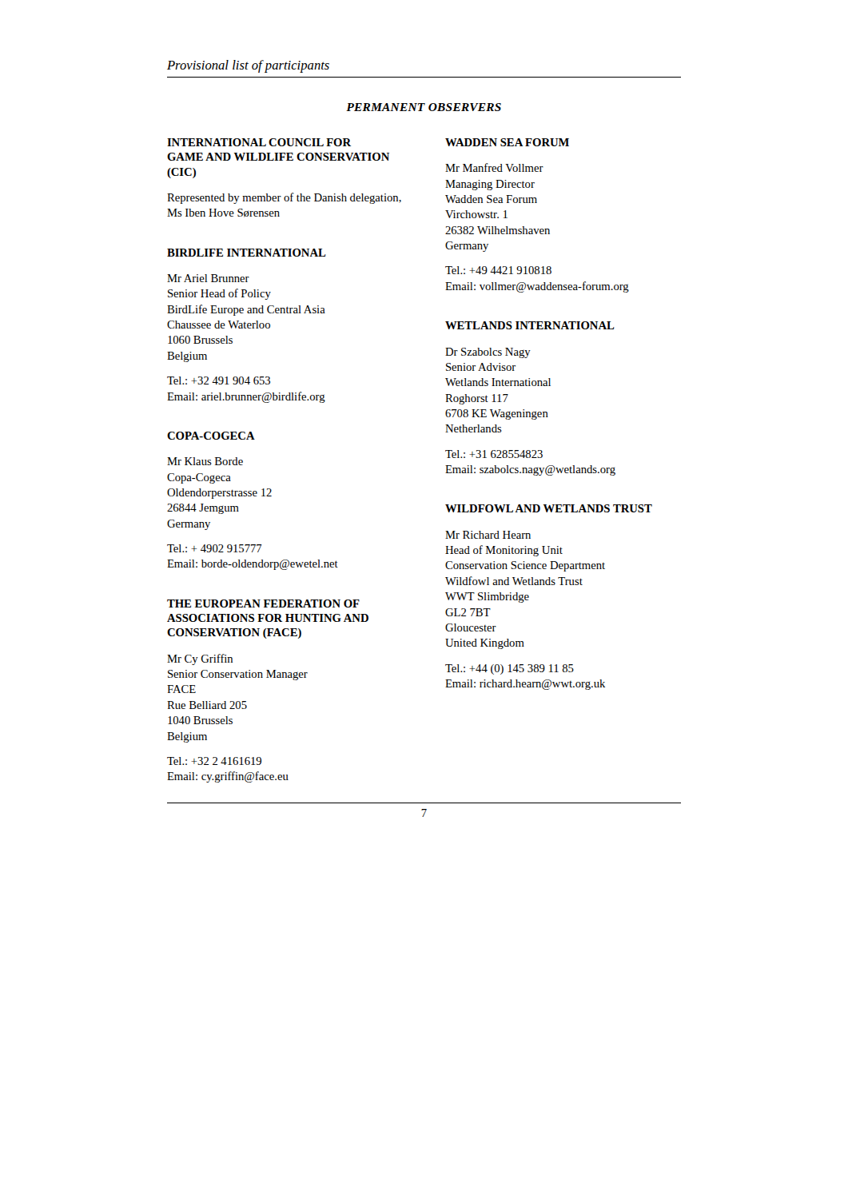Provisional list of participants
PERMANENT OBSERVERS
INTERNATIONAL COUNCIL FOR
GAME AND WILDLIFE CONSERVATION
(CIC)
Represented by member of the Danish delegation,
Ms Iben Hove Sørensen
BIRDLIFE INTERNATIONAL
Mr Ariel Brunner
Senior Head of Policy
BirdLife Europe and Central Asia
Chaussee de Waterloo
1060 Brussels
Belgium
Tel.: +32 491 904 653
Email: ariel.brunner@birdlife.org
COPA-COGECA
Mr Klaus Borde
Copa-Cogeca
Oldendorperstrasse 12
26844 Jemgum
Germany
Tel.: + 4902 915777
Email: borde-oldendorp@ewetel.net
THE EUROPEAN FEDERATION OF
ASSOCIATIONS FOR HUNTING AND
CONSERVATION (FACE)
Mr Cy Griffin
Senior Conservation Manager
FACE
Rue Belliard 205
1040 Brussels
Belgium
Tel.: +32 2 4161619
Email: cy.griffin@face.eu
WADDEN SEA FORUM
Mr Manfred Vollmer
Managing Director
Wadden Sea Forum
Virchowstr. 1
26382 Wilhelmshaven
Germany
Tel.: +49 4421 910818
Email: vollmer@waddensea-forum.org
WETLANDS INTERNATIONAL
Dr Szabolcs Nagy
Senior Advisor
Wetlands International
Roghorst 117
6708 KE Wageningen
Netherlands
Tel.: +31 628554823
Email: szabolcs.nagy@wetlands.org
WILDFOWL AND WETLANDS TRUST
Mr Richard Hearn
Head of Monitoring Unit
Conservation Science Department
Wildfowl and Wetlands Trust
WWT Slimbridge
GL2 7BT
Gloucester
United Kingdom
Tel.: +44 (0) 145 389 11 85
Email: richard.hearn@wwt.org.uk
7